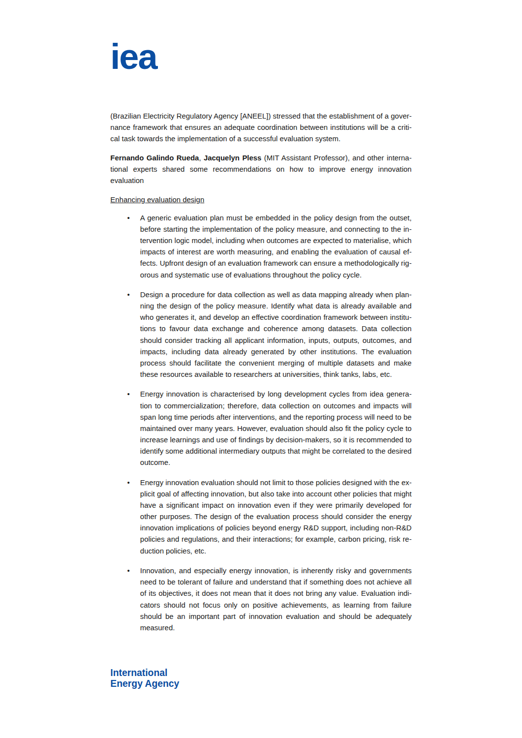iea
(Brazilian Electricity Regulatory Agency [ANEEL]) stressed that the establishment of a governance framework that ensures an adequate coordination between institutions will be a critical task towards the implementation of a successful evaluation system.
Fernando Galindo Rueda, Jacquelyn Pless (MIT Assistant Professor), and other international experts shared some recommendations on how to improve energy innovation evaluation
Enhancing evaluation design
A generic evaluation plan must be embedded in the policy design from the outset, before starting the implementation of the policy measure, and connecting to the intervention logic model, including when outcomes are expected to materialise, which impacts of interest are worth measuring, and enabling the evaluation of causal effects. Upfront design of an evaluation framework can ensure a methodologically rigorous and systematic use of evaluations throughout the policy cycle.
Design a procedure for data collection as well as data mapping already when planning the design of the policy measure. Identify what data is already available and who generates it, and develop an effective coordination framework between institutions to favour data exchange and coherence among datasets. Data collection should consider tracking all applicant information, inputs, outputs, outcomes, and impacts, including data already generated by other institutions. The evaluation process should facilitate the convenient merging of multiple datasets and make these resources available to researchers at universities, think tanks, labs, etc.
Energy innovation is characterised by long development cycles from idea generation to commercialization; therefore, data collection on outcomes and impacts will span long time periods after interventions, and the reporting process will need to be maintained over many years. However, evaluation should also fit the policy cycle to increase learnings and use of findings by decision-makers, so it is recommended to identify some additional intermediary outputs that might be correlated to the desired outcome.
Energy innovation evaluation should not limit to those policies designed with the explicit goal of affecting innovation, but also take into account other policies that might have a significant impact on innovation even if they were primarily developed for other purposes. The design of the evaluation process should consider the energy innovation implications of policies beyond energy R&D support, including non-R&D policies and regulations, and their interactions; for example, carbon pricing, risk reduction policies, etc.
Innovation, and especially energy innovation, is inherently risky and governments need to be tolerant of failure and understand that if something does not achieve all of its objectives, it does not mean that it does not bring any value. Evaluation indicators should not focus only on positive achievements, as learning from failure should be an important part of innovation evaluation and should be adequately measured.
International
Energy Agency